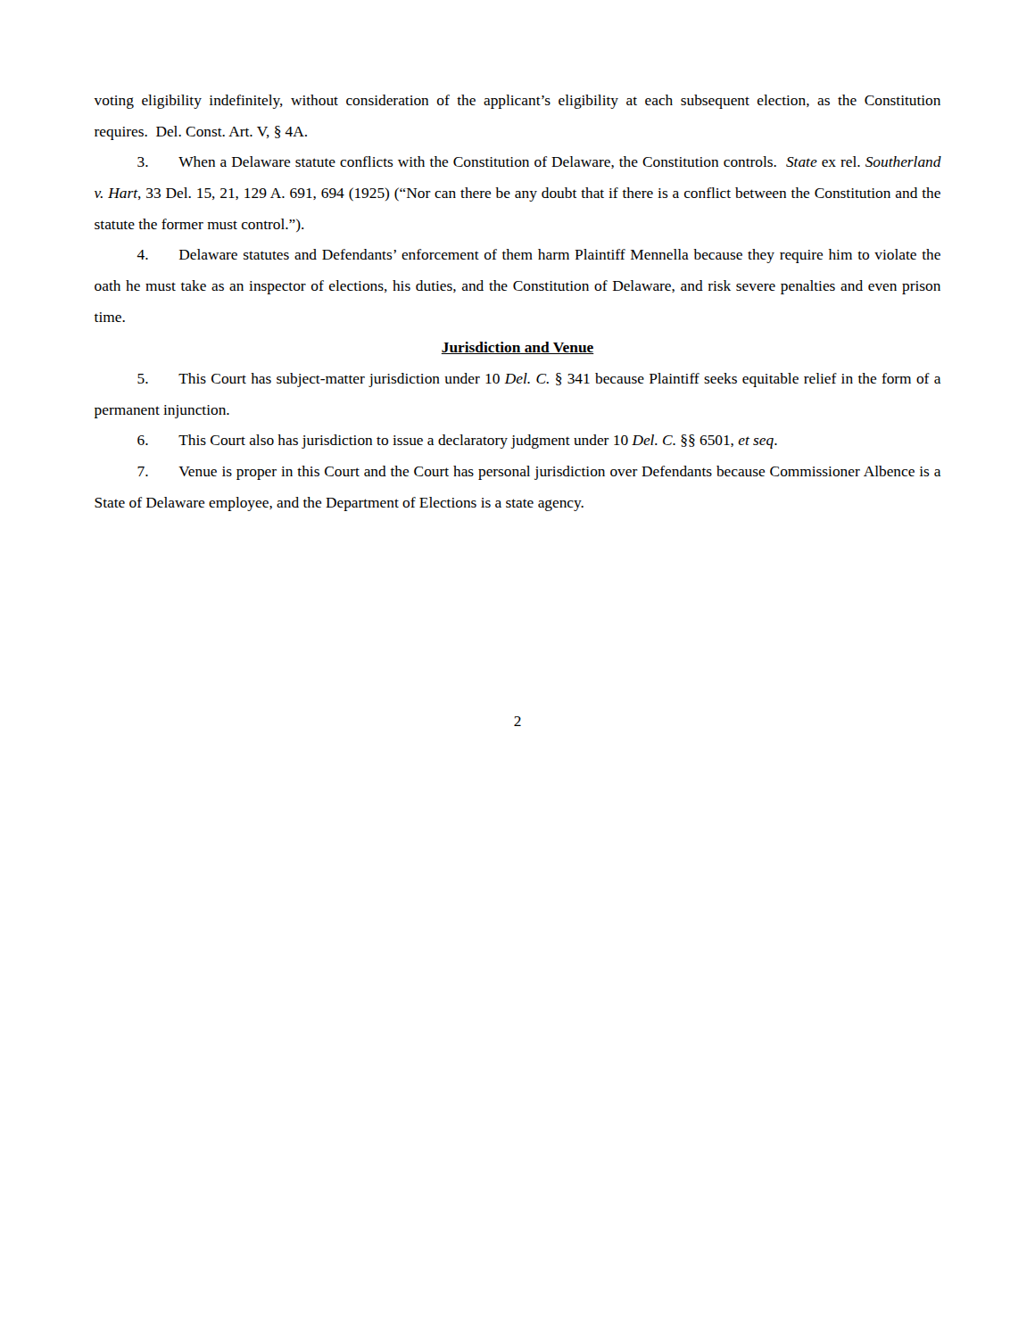voting eligibility indefinitely, without consideration of the applicant’s eligibility at each subsequent election, as the Constitution requires. Del. Const. Art. V, § 4A.
3. When a Delaware statute conflicts with the Constitution of Delaware, the Constitution controls. State ex rel. Southerland v. Hart, 33 Del. 15, 21, 129 A. 691, 694 (1925) (“Nor can there be any doubt that if there is a conflict between the Constitution and the statute the former must control.”).
4. Delaware statutes and Defendants’ enforcement of them harm Plaintiff Mennella because they require him to violate the oath he must take as an inspector of elections, his duties, and the Constitution of Delaware, and risk severe penalties and even prison time.
Jurisdiction and Venue
5. This Court has subject-matter jurisdiction under 10 Del. C. § 341 because Plaintiff seeks equitable relief in the form of a permanent injunction.
6. This Court also has jurisdiction to issue a declaratory judgment under 10 Del. C. §§ 6501, et seq.
7. Venue is proper in this Court and the Court has personal jurisdiction over Defendants because Commissioner Albence is a State of Delaware employee, and the Department of Elections is a state agency.
2